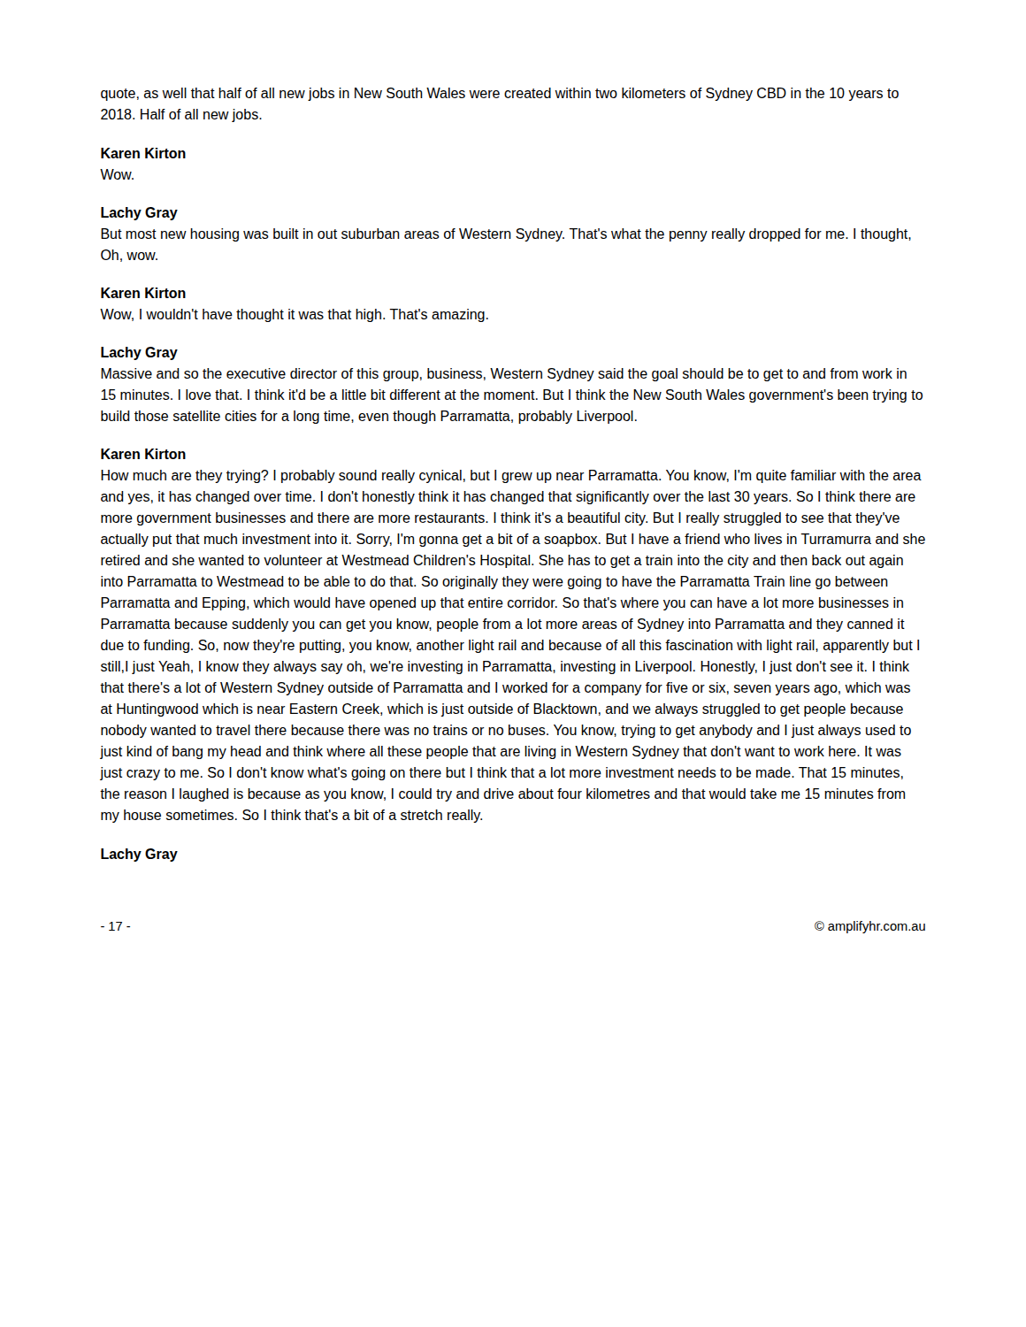quote, as well that half of all new jobs in New South Wales were created within two kilometers of Sydney CBD in the 10 years to 2018. Half of all new jobs.
Karen Kirton
Wow.
Lachy Gray
But most new housing was built in out suburban areas of Western Sydney. That's what the penny really dropped for me. I thought, Oh, wow.
Karen Kirton
Wow, I wouldn't have thought it was that high. That's amazing.
Lachy Gray
Massive and so the executive director of this group, business, Western Sydney said the goal should be to get to and from work in 15 minutes. I love that. I think it'd be a little bit different at the moment. But I think the New South Wales government's been trying to build those satellite cities for a long time, even though Parramatta, probably Liverpool.
Karen Kirton
How much are they trying? I probably sound really cynical, but I grew up near Parramatta. You know, I'm quite familiar with the area and yes, it has changed over time. I don't honestly think it has changed that significantly over the last 30 years. So I think there are more government businesses and there are more restaurants. I think it's a beautiful city. But I really struggled to see that they've actually put that much investment into it. Sorry, I'm gonna get a bit of a soapbox. But I have a friend who lives in Turramurra and she retired and she wanted to volunteer at Westmead Children's Hospital. She has to get a train into the city and then back out again into Parramatta to Westmead to be able to do that. So originally they were going to have the Parramatta Train line go between Parramatta and Epping, which would have opened up that entire corridor. So that's where you can have a lot more businesses in Parramatta because suddenly you can get you know, people from a lot more areas of Sydney into Parramatta and they canned it due to funding. So, now they're putting, you know, another light rail and because of all this fascination with light rail, apparently but I still,I just Yeah, I know they always say oh, we're investing in Parramatta, investing in Liverpool. Honestly, I just don't see it. I think that there's a lot of Western Sydney outside of Parramatta and I worked for a company for five or six, seven years ago, which was at Huntingwood which is near Eastern Creek, which is just outside of Blacktown, and we always struggled to get people because nobody wanted to travel there because there was no trains or no buses. You know, trying to get anybody and I just always used to just kind of bang my head and think where all these people that are living in Western Sydney that don't want to work here. It was just crazy to me. So I don't know what's going on there but I think that a lot more investment needs to be made. That 15 minutes, the reason I laughed is because as you know, I could try and drive about four kilometres and that would take me 15 minutes from my house sometimes. So I think that's a bit of a stretch really.
Lachy Gray
- 17 -
© amplifyhr.com.au